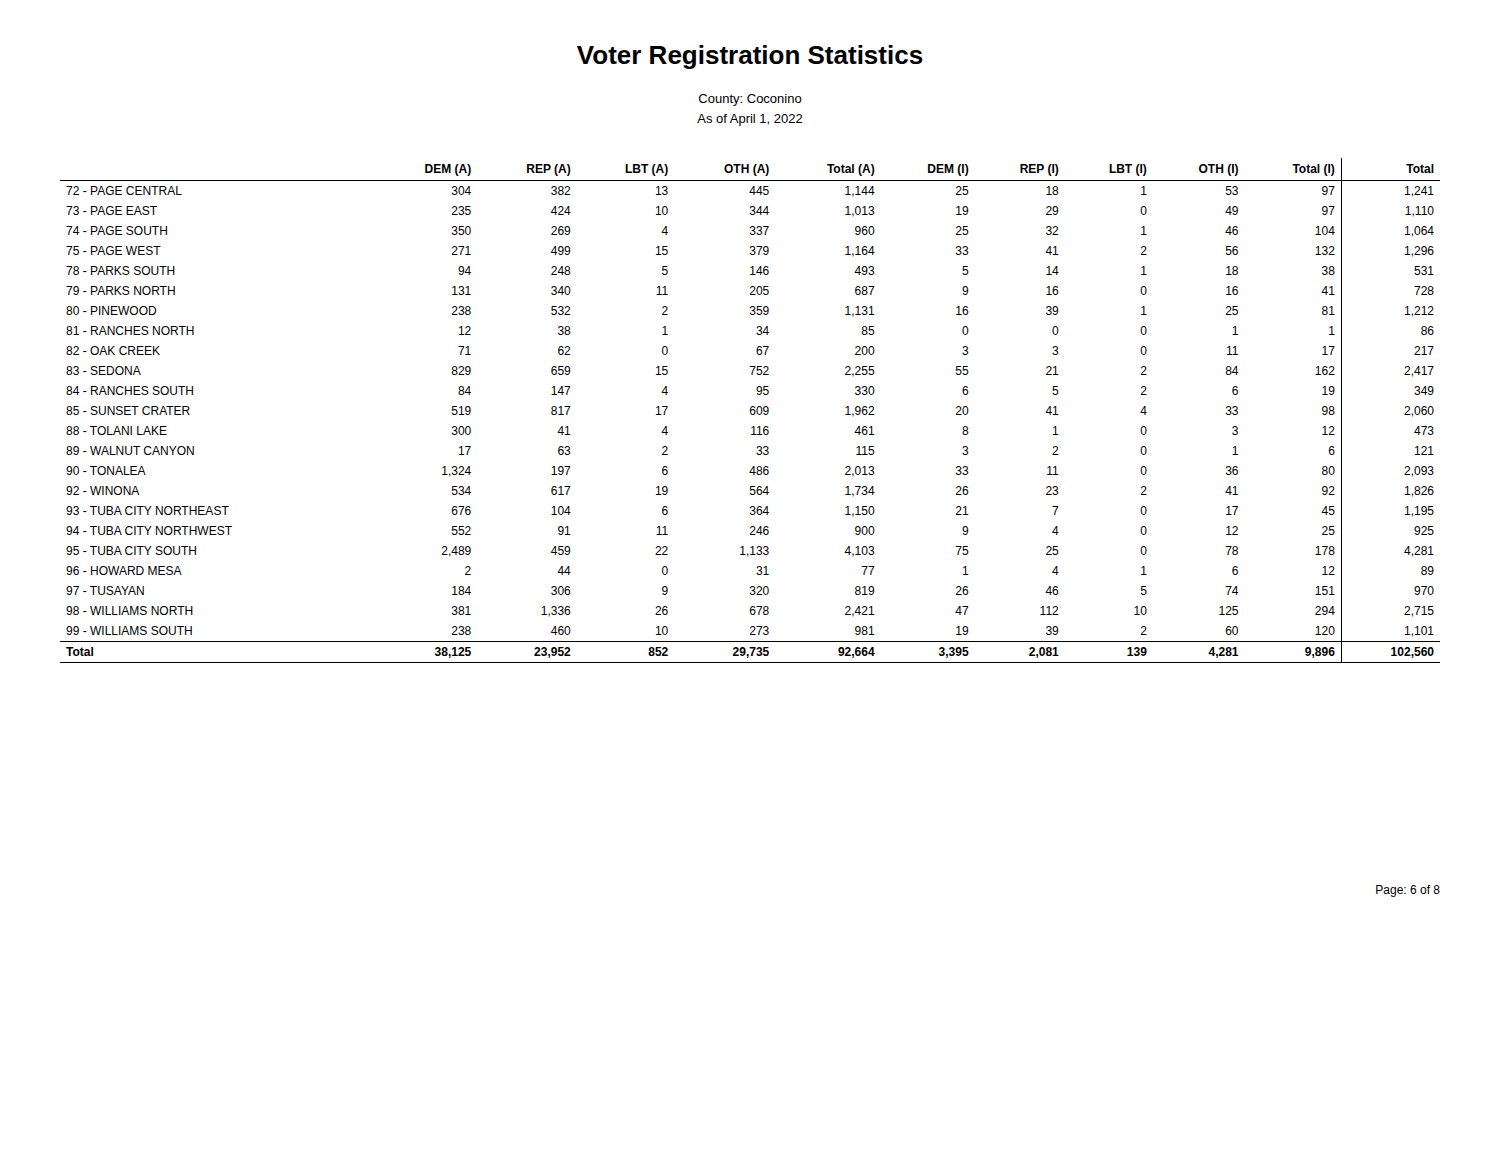Voter Registration Statistics
County: Coconino
As of April 1, 2022
| | DEM (A) | REP (A) | LBT (A) | OTH (A) | Total (A) | DEM (I) | REP (I) | LBT (I) | OTH (I) | Total (I) | Total |
| --- | --- | --- | --- | --- | --- | --- | --- | --- | --- | --- | --- |
| 72 - PAGE CENTRAL | 304 | 382 | 13 | 445 | 1,144 | 25 | 18 | 1 | 53 | 97 | 1,241 |
| 73 - PAGE EAST | 235 | 424 | 10 | 344 | 1,013 | 19 | 29 | 0 | 49 | 97 | 1,110 |
| 74 - PAGE SOUTH | 350 | 269 | 4 | 337 | 960 | 25 | 32 | 1 | 46 | 104 | 1,064 |
| 75 - PAGE WEST | 271 | 499 | 15 | 379 | 1,164 | 33 | 41 | 2 | 56 | 132 | 1,296 |
| 78 - PARKS SOUTH | 94 | 248 | 5 | 146 | 493 | 5 | 14 | 1 | 18 | 38 | 531 |
| 79 - PARKS NORTH | 131 | 340 | 11 | 205 | 687 | 9 | 16 | 0 | 16 | 41 | 728 |
| 80 - PINEWOOD | 238 | 532 | 2 | 359 | 1,131 | 16 | 39 | 1 | 25 | 81 | 1,212 |
| 81 - RANCHES NORTH | 12 | 38 | 1 | 34 | 85 | 0 | 0 | 0 | 1 | 1 | 86 |
| 82 - OAK CREEK | 71 | 62 | 0 | 67 | 200 | 3 | 3 | 0 | 11 | 17 | 217 |
| 83 - SEDONA | 829 | 659 | 15 | 752 | 2,255 | 55 | 21 | 2 | 84 | 162 | 2,417 |
| 84 - RANCHES SOUTH | 84 | 147 | 4 | 95 | 330 | 6 | 5 | 2 | 6 | 19 | 349 |
| 85 - SUNSET CRATER | 519 | 817 | 17 | 609 | 1,962 | 20 | 41 | 4 | 33 | 98 | 2,060 |
| 88 - TOLANI LAKE | 300 | 41 | 4 | 116 | 461 | 8 | 1 | 0 | 3 | 12 | 473 |
| 89 - WALNUT CANYON | 17 | 63 | 2 | 33 | 115 | 3 | 2 | 0 | 1 | 6 | 121 |
| 90 - TONALEA | 1,324 | 197 | 6 | 486 | 2,013 | 33 | 11 | 0 | 36 | 80 | 2,093 |
| 92 - WINONA | 534 | 617 | 19 | 564 | 1,734 | 26 | 23 | 2 | 41 | 92 | 1,826 |
| 93 - TUBA CITY NORTHEAST | 676 | 104 | 6 | 364 | 1,150 | 21 | 7 | 0 | 17 | 45 | 1,195 |
| 94 - TUBA CITY NORTHWEST | 552 | 91 | 11 | 246 | 900 | 9 | 4 | 0 | 12 | 25 | 925 |
| 95 - TUBA CITY SOUTH | 2,489 | 459 | 22 | 1,133 | 4,103 | 75 | 25 | 0 | 78 | 178 | 4,281 |
| 96 - HOWARD MESA | 2 | 44 | 0 | 31 | 77 | 1 | 4 | 1 | 6 | 12 | 89 |
| 97 - TUSAYAN | 184 | 306 | 9 | 320 | 819 | 26 | 46 | 5 | 74 | 151 | 970 |
| 98 - WILLIAMS NORTH | 381 | 1,336 | 26 | 678 | 2,421 | 47 | 112 | 10 | 125 | 294 | 2,715 |
| 99 - WILLIAMS SOUTH | 238 | 460 | 10 | 273 | 981 | 19 | 39 | 2 | 60 | 120 | 1,101 |
| Total | 38,125 | 23,952 | 852 | 29,735 | 92,664 | 3,395 | 2,081 | 139 | 4,281 | 9,896 | 102,560 |
Page: 6 of 8